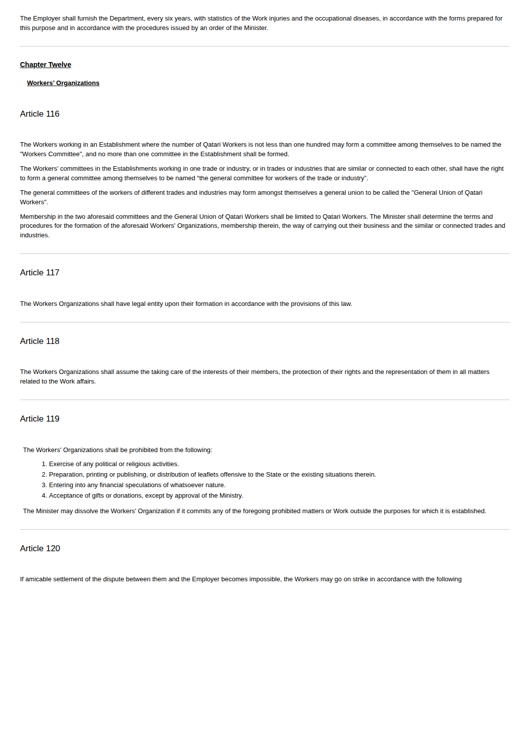The Employer shall furnish the Department, every six years, with statistics of the Work injuries and the occupational diseases, in accordance with the forms prepared for this purpose and in accordance with the procedures issued by an order of the Minister.
Chapter Twelve
Workers’ Organizations
Article 116
The Workers working in an Establishment where the number of Qatari Workers is not less than one hundred may form a committee among themselves to be named the "Workers Committee", and no more than one committee in the Establishment shall be formed.
The Workers' committees in the Establishments working in one trade or industry, or in trades or industries that are similar or connected to each other, shall have the right to form a general committee among themselves to be named “the general committee for workers of the trade or industry”.
The general committees of the workers of different trades and industries may form amongst themselves a general union to be called the "General Union of Qatari Workers".
Membership in the two aforesaid committees and the General Union of Qatari Workers shall be limited to Qatari Workers. The Minister shall determine the terms and procedures for the formation of the aforesaid Workers' Organizations, membership therein, the way of carrying out their business and the similar or connected trades and industries.
Article 117
The Workers Organizations shall have legal entity upon their formation in accordance with the provisions of this law.
Article 118
The Workers Organizations shall assume the taking care of the interests of their members, the protection of their rights and the representation of them in all matters related to the Work affairs.
Article 119
The Workers' Organizations shall be prohibited from the following:
Exercise of any political or religious activities.
Preparation, printing or publishing, or distribution of leaflets offensive to the State or the existing situations therein.
Entering into any financial speculations of whatsoever nature.
Acceptance of gifts or donations, except by approval of the Ministry.
The Minister may dissolve the Workers' Organization if it commits any of the foregoing prohibited matters or Work outside the purposes for which it is established.
Article 120
If amicable settlement of the dispute between them and the Employer becomes impossible, the Workers may go on strike in accordance with the following